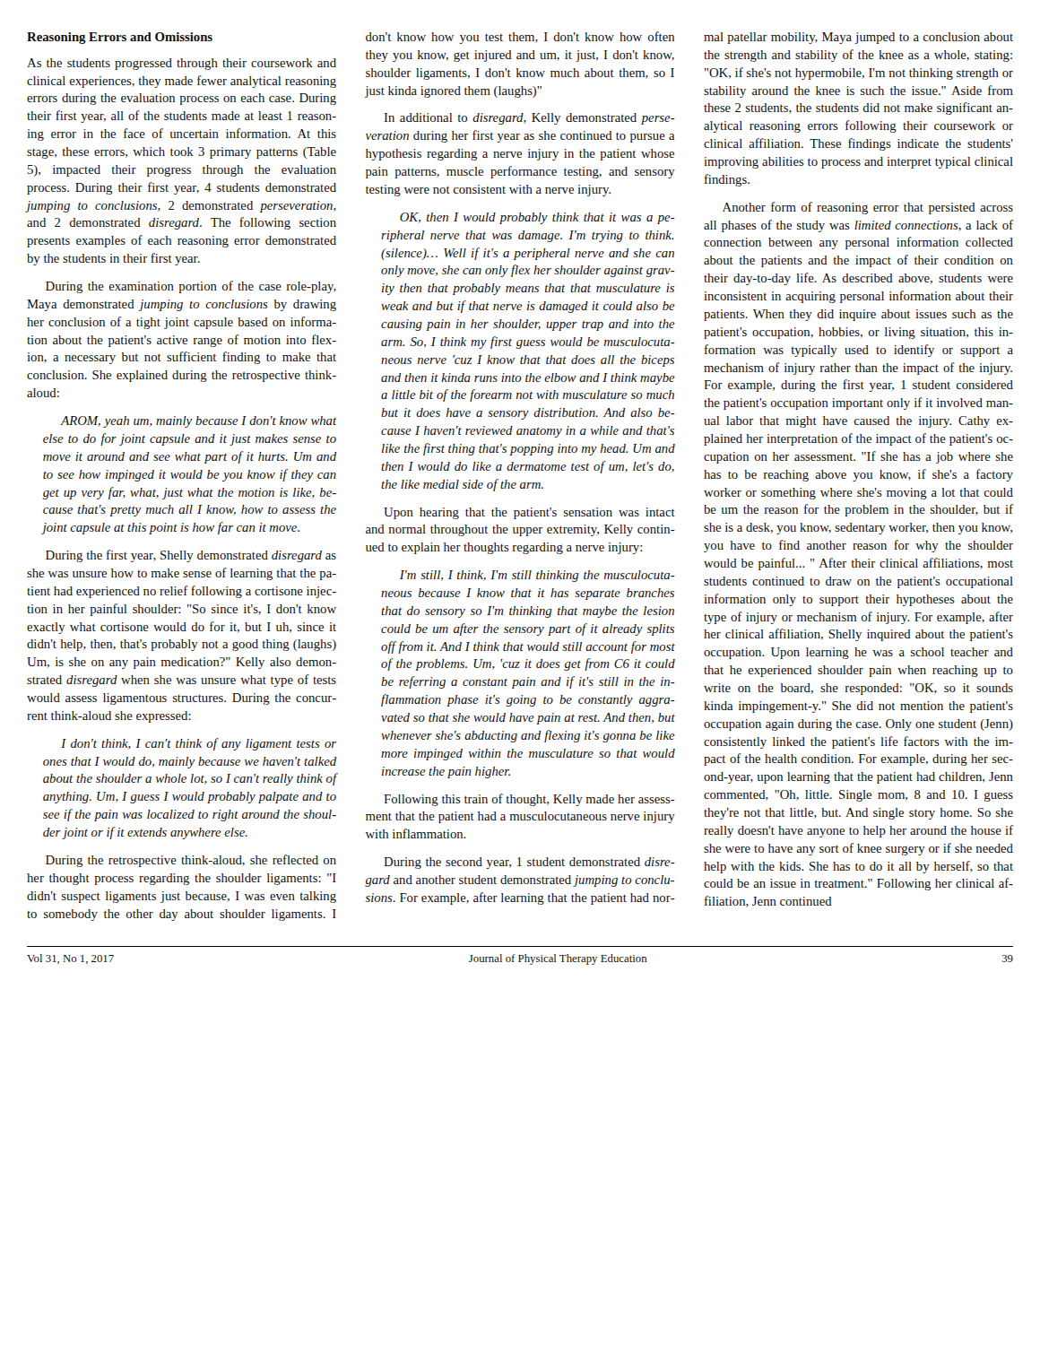Reasoning Errors and Omissions
As the students progressed through their coursework and clinical experiences, they made fewer analytical reasoning errors during the evaluation process on each case. During their first year, all of the students made at least 1 reasoning error in the face of uncertain information. At this stage, these errors, which took 3 primary patterns (Table 5), impacted their progress through the evaluation process. During their first year, 4 students demonstrated jumping to conclusions, 2 demonstrated perseveration, and 2 demonstrated disregard. The following section presents examples of each reasoning error demonstrated by the students in their first year.
During the examination portion of the case role-play, Maya demonstrated jumping to conclusions by drawing her conclusion of a tight joint capsule based on information about the patient's active range of motion into flexion, a necessary but not sufficient finding to make that conclusion. She explained during the retrospective think-aloud:
AROM, yeah um, mainly because I don't know what else to do for joint capsule and it just makes sense to move it around and see what part of it hurts. Um and to see how impinged it would be you know if they can get up very far, what, just what the motion is like, because that's pretty much all I know, how to assess the joint capsule at this point is how far can it move.
During the first year, Shelly demonstrated disregard as she was unsure how to make sense of learning that the patient had experienced no relief following a cortisone injection in her painful shoulder: "So since it's, I don't know exactly what cortisone would do for it, but I uh, since it didn't help, then, that's probably not a good thing (laughs) Um, is she on any pain medication?" Kelly also demonstrated disregard when she was unsure what type of tests would assess ligamentous structures. During the concurrent think-aloud she expressed:
I don't think, I can't think of any ligament tests or ones that I would do, mainly because we haven't talked about the shoulder a whole lot, so I can't really think of anything. Um, I guess I would probably palpate and to see if the pain was localized to right around the shoulder joint or if it extends anywhere else.
During the retrospective think-aloud, she reflected on her thought process regarding the shoulder ligaments: "I didn't suspect ligaments just because, I was even talking to somebody the other day about shoulder ligaments. I don't know how you test them, I don't know how often they you know, get injured and um, it just, I don't know, shoulder ligaments, I don't know much about them, so I just kinda ignored them (laughs)"
In additional to disregard, Kelly demonstrated perseveration during her first year as she continued to pursue a hypothesis regarding a nerve injury in the patient whose pain patterns, muscle performance testing, and sensory testing were not consistent with a nerve injury.
OK, then I would probably think that it was a peripheral nerve that was damage. I'm trying to think. (silence)… Well if it's a peripheral nerve and she can only move, she can only flex her shoulder against gravity then that probably means that that musculature is weak and but if that nerve is damaged it could also be causing pain in her shoulder, upper trap and into the arm. So, I think my first guess would be musculocutaneous nerve 'cuz I know that that does all the biceps and then it kinda runs into the elbow and I think maybe a little bit of the forearm not with musculature so much but it does have a sensory distribution. And also because I haven't reviewed anatomy in a while and that's like the first thing that's popping into my head. Um and then I would do like a dermatome test of um, let's do, the like medial side of the arm.
Upon hearing that the patient's sensation was intact and normal throughout the upper extremity, Kelly continued to explain her thoughts regarding a nerve injury:
I'm still, I think, I'm still thinking the musculocutaneous because I know that it has separate branches that do sensory so I'm thinking that maybe the lesion could be um after the sensory part of it already splits off from it. And I think that would still account for most of the problems. Um, 'cuz it does get from C6 it could be referring a constant pain and if it's still in the inflammation phase it's going to be constantly aggravated so that she would have pain at rest. And then, but whenever she's abducting and flexing it's gonna be like more impinged within the musculature so that would increase the pain higher.
Following this train of thought, Kelly made her assessment that the patient had a musculocutaneous nerve injury with inflammation.
During the second year, 1 student demonstrated disregard and another student demonstrated jumping to conclusions. For example, after learning that the patient had normal patellar mobility, Maya jumped to a conclusion about the strength and stability of the knee as a whole, stating: "OK, if she's not hypermobile, I'm not thinking strength or stability around the knee is such the issue." Aside from these 2 students, the students did not make significant analytical reasoning errors following their coursework or clinical affiliation. These findings indicate the students' improving abilities to process and interpret typical clinical findings.
Another form of reasoning error that persisted across all phases of the study was limited connections, a lack of connection between any personal information collected about the patients and the impact of their condition on their day-to-day life. As described above, students were inconsistent in acquiring personal information about their patients. When they did inquire about issues such as the patient's occupation, hobbies, or living situation, this information was typically used to identify or support a mechanism of injury rather than the impact of the injury. For example, during the first year, 1 student considered the patient's occupation important only if it involved manual labor that might have caused the injury. Cathy explained her interpretation of the impact of the patient's occupation on her assessment. "If she has a job where she has to be reaching above you know, if she's a factory worker or something where she's moving a lot that could be um the reason for the problem in the shoulder, but if she is a desk, you know, sedentary worker, then you know, you have to find another reason for why the shoulder would be painful... " After their clinical affiliations, most students continued to draw on the patient's occupational information only to support their hypotheses about the type of injury or mechanism of injury. For example, after her clinical affiliation, Shelly inquired about the patient's occupation. Upon learning he was a school teacher and that he experienced shoulder pain when reaching up to write on the board, she responded: "OK, so it sounds kinda impingement-y." She did not mention the patient's occupation again during the case. Only one student (Jenn) consistently linked the patient's life factors with the impact of the health condition. For example, during her second-year, upon learning that the patient had children, Jenn commented, "Oh, little. Single mom, 8 and 10. I guess they're not that little, but. And single story home. So she really doesn't have anyone to help her around the house if she were to have any sort of knee surgery or if she needed help with the kids. She has to do it all by herself, so that could be an issue in treatment." Following her clinical affiliation, Jenn continued
Vol 31, No 1, 2017 Journal of Physical Therapy Education 39